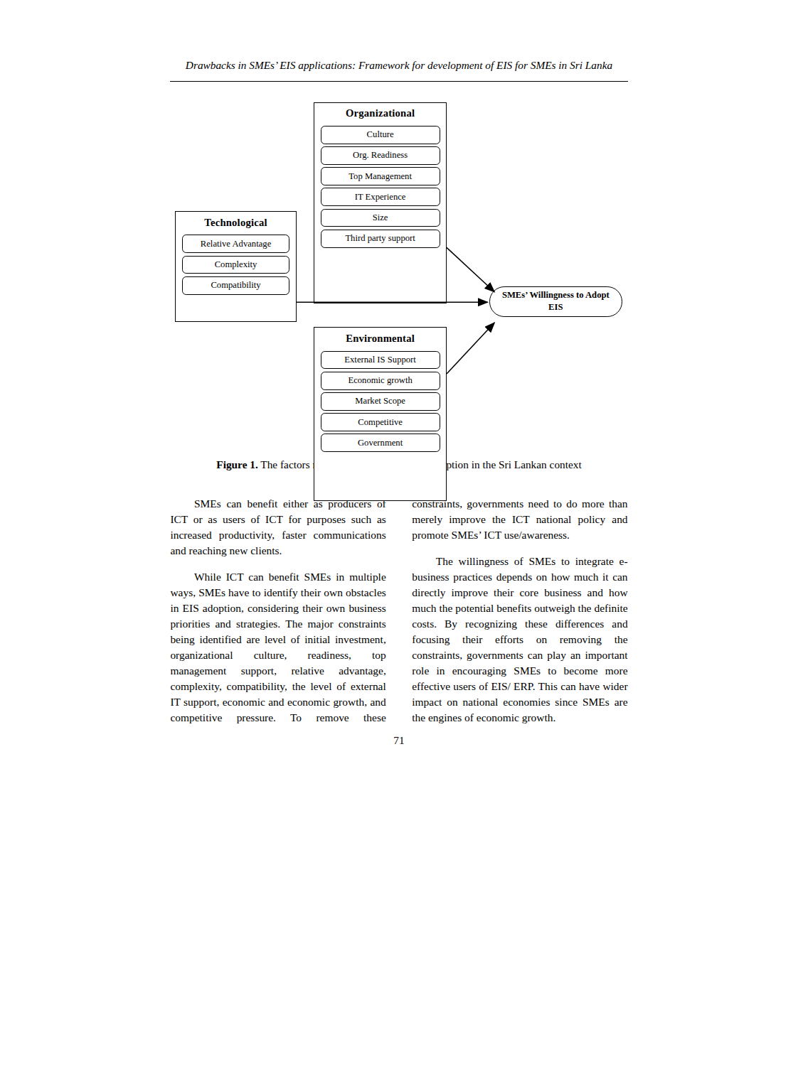Drawbacks in SMEs’ EIS applications: Framework for development of EIS for SMEs in Sri Lanka
Organizational
Culture
Org. Readiness
Top Management
IT Experience
Size
Third party support
Technological
Relative Advantage
Complexity
Compatibility
Environmental
External IS Support
Economic growth
Market Scope
Competitive
Government
SMEs’ Willingness to Adopt EIS
Figure 1. The factors mostly affecting SME EIS adoption in the Sri Lankan context
SMEs can benefit either as producers of ICT or as users of ICT for purposes such as increased productivity, faster communications and reaching new clients.
While ICT can benefit SMEs in multiple ways, SMEs have to identify their own obstacles in EIS adoption, considering their own business priorities and strategies. The major constraints being identified are level of initial investment, organizational culture, readiness, top management support, relative advantage, complexity, compatibility, the level of external IT support, economic and economic growth, and competitive pressure. To remove these constraints, governments need to do more than merely improve the ICT national policy and promote SMEs’ ICT use/awareness.
The willingness of SMEs to integrate e-business practices depends on how much it can directly improve their core business and how much the potential benefits outweigh the definite costs. By recognizing these differences and focusing their efforts on removing the constraints, governments can play an important role in encouraging SMEs to become more effective users of EIS/ ERP. This can have wider impact on national economies since SMEs are the engines of economic growth.
71